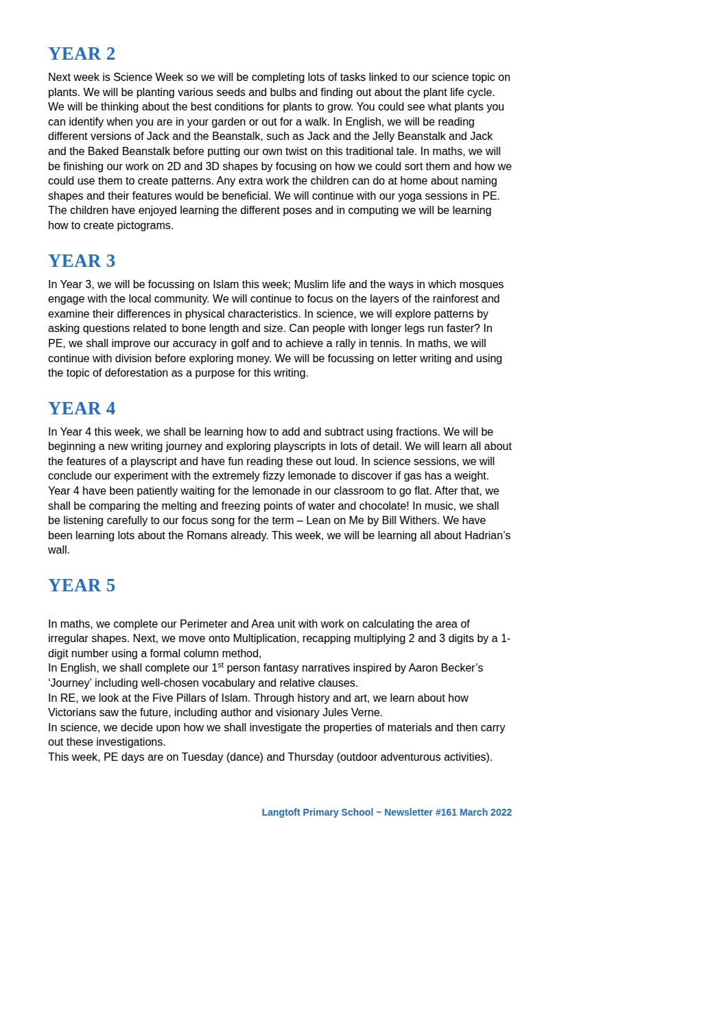Year 2
Next week is Science Week so we will be completing lots of tasks linked to our science topic on plants. We will be planting various seeds and bulbs and finding out about the plant life cycle. We will be thinking about the best conditions for plants to grow. You could see what plants you can identify when you are in your garden or out for a walk. In English, we will be reading different versions of Jack and the Beanstalk, such as Jack and the Jelly Beanstalk and Jack and the Baked Beanstalk before putting our own twist on this traditional tale. In maths, we will be finishing our work on 2D and 3D shapes by focusing on how we could sort them and how we could use them to create patterns. Any extra work the children can do at home about naming shapes and their features would be beneficial. We will continue with our yoga sessions in PE. The children have enjoyed learning the different poses and in computing we will be learning how to create pictograms.
Year 3
In Year 3, we will be focussing on Islam this week; Muslim life and the ways in which mosques engage with the local community. We will continue to focus on the layers of the rainforest and examine their differences in physical characteristics. In science, we will explore patterns by asking questions related to bone length and size. Can people with longer legs run faster? In PE, we shall improve our accuracy in golf and to achieve a rally in tennis. In maths, we will continue with division before exploring money. We will be focussing on letter writing and using the topic of deforestation as a purpose for this writing.
Year 4
In Year 4 this week, we shall be learning how to add and subtract using fractions. We will be beginning a new writing journey and exploring playscripts in lots of detail. We will learn all about the features of a playscript and have fun reading these out loud. In science sessions, we will conclude our experiment with the extremely fizzy lemonade to discover if gas has a weight. Year 4 have been patiently waiting for the lemonade in our classroom to go flat. After that, we shall be comparing the melting and freezing points of water and chocolate! In music, we shall be listening carefully to our focus song for the term – Lean on Me by Bill Withers. We have been learning lots about the Romans already. This week, we will be learning all about Hadrian’s wall.
Year 5
In maths, we complete our Perimeter and Area unit with work on calculating the area of irregular shapes. Next, we move onto Multiplication, recapping multiplying 2 and 3 digits by a 1-digit number using a formal column method,
In English, we shall complete our 1st person fantasy narratives inspired by Aaron Becker’s ‘Journey’ including well-chosen vocabulary and relative clauses.
In RE, we look at the Five Pillars of Islam. Through history and art, we learn about how Victorians saw the future, including author and visionary Jules Verne.
In science, we decide upon how we shall investigate the properties of materials and then carry out these investigations.
This week, PE days are on Tuesday (dance) and Thursday (outdoor adventurous activities).
Langtoft Primary School ~ Newsletter #161 March 2022